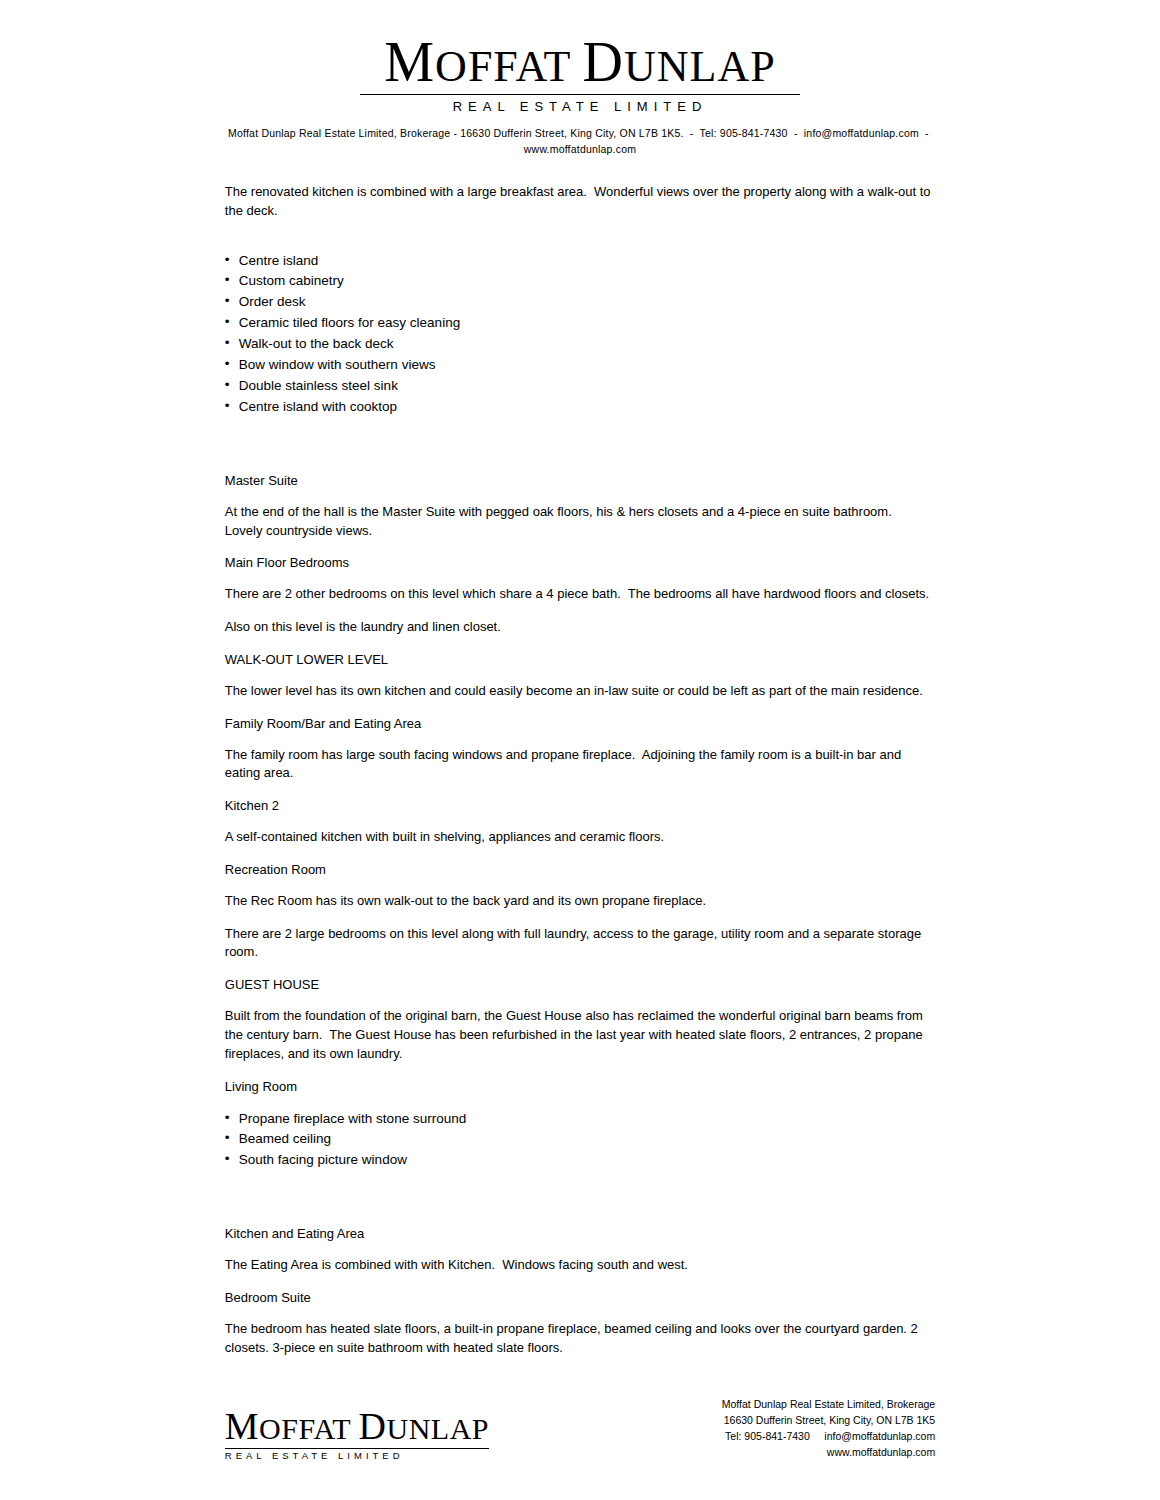MOFFAT DUNLAP
REAL ESTATE LIMITED
Moffat Dunlap Real Estate Limited, Brokerage - 16630 Dufferin Street, King City, ON L7B 1K5. - Tel: 905-841-7430 - info@moffatdunlap.com - www.moffatdunlap.com
The renovated kitchen is combined with a large breakfast area. Wonderful views over the property along with a walk-out to the deck.
Centre island
Custom cabinetry
Order desk
Ceramic tiled floors for easy cleaning
Walk-out to the back deck
Bow window with southern views
Double stainless steel sink
Centre island with cooktop
Master Suite
At the end of the hall is the Master Suite with pegged oak floors, his & hers closets and a 4-piece en suite bathroom. Lovely countryside views.
Main Floor Bedrooms
There are 2 other bedrooms on this level which share a 4 piece bath. The bedrooms all have hardwood floors and closets.
Also on this level is the laundry and linen closet.
WALK-OUT LOWER LEVEL
The lower level has its own kitchen and could easily become an in-law suite or could be left as part of the main residence.
Family Room/Bar and Eating Area
The family room has large south facing windows and propane fireplace. Adjoining the family room is a built-in bar and eating area.
Kitchen 2
A self-contained kitchen with built in shelving, appliances and ceramic floors.
Recreation Room
The Rec Room has its own walk-out to the back yard and its own propane fireplace.
There are 2 large bedrooms on this level along with full laundry, access to the garage, utility room and a separate storage room.
GUEST HOUSE
Built from the foundation of the original barn, the Guest House also has reclaimed the wonderful original barn beams from the century barn. The Guest House has been refurbished in the last year with heated slate floors, 2 entrances, 2 propane fireplaces, and its own laundry.
Living Room
Propane fireplace with stone surround
Beamed ceiling
South facing picture window
Kitchen and Eating Area
The Eating Area is combined with with Kitchen. Windows facing south and west.
Bedroom Suite
The bedroom has heated slate floors, a built-in propane fireplace, beamed ceiling and looks over the courtyard garden. 2 closets. 3-piece en suite bathroom with heated slate floors.
MOFFAT DUNLAP
REAL ESTATE LIMITED
Moffat Dunlap Real Estate Limited, Brokerage
16630 Dufferin Street, King City, ON L7B 1K5
Tel: 905-841-7430 info@moffatdunlap.com
www.moffatdunlap.com